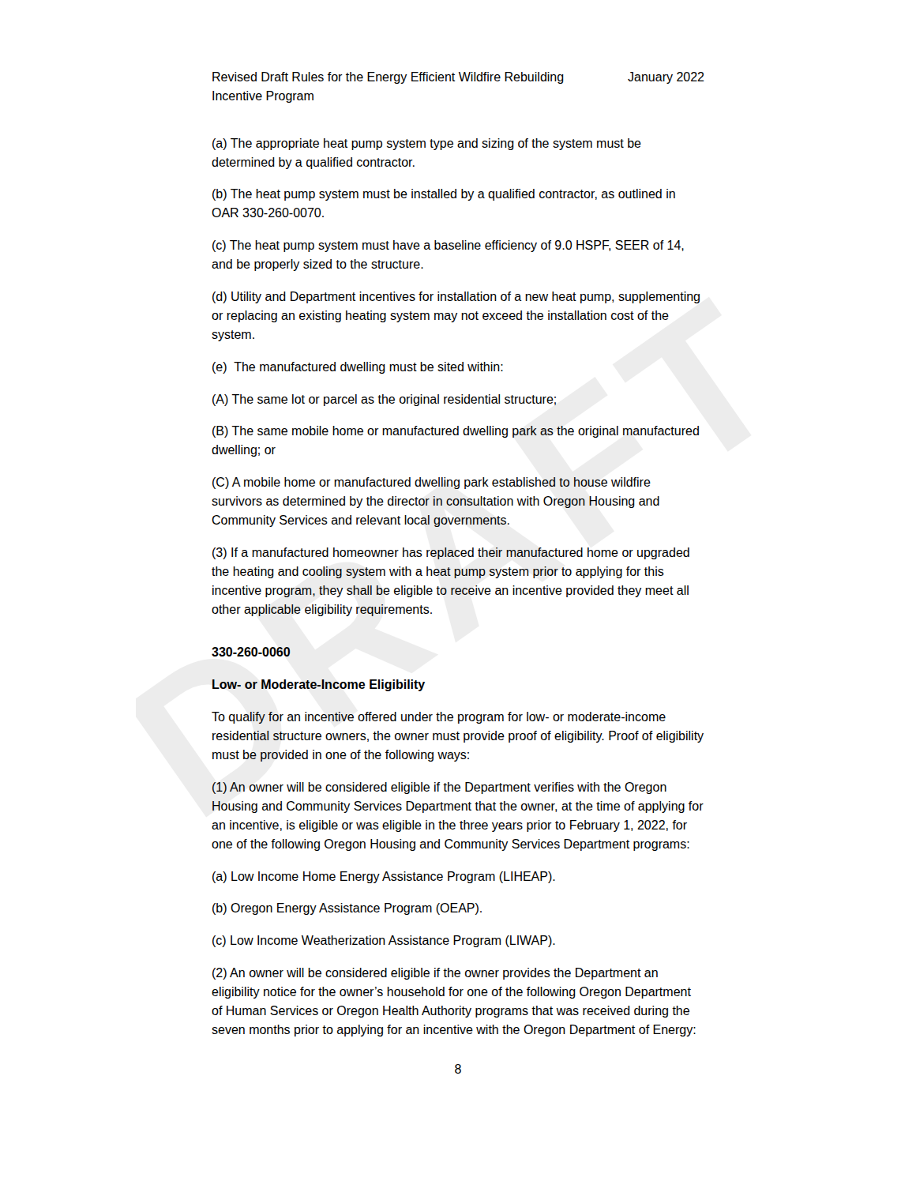DRAFT
Revised Draft Rules for the Energy Efficient Wildfire Rebuilding Incentive Program
January 2022
(a) The appropriate heat pump system type and sizing of the system must be determined by a qualified contractor.
(b) The heat pump system must be installed by a qualified contractor, as outlined in OAR 330-260-0070.
(c) The heat pump system must have a baseline efficiency of 9.0 HSPF, SEER of 14, and be properly sized to the structure.
(d) Utility and Department incentives for installation of a new heat pump, supplementing or replacing an existing heating system may not exceed the installation cost of the system.
(e) The manufactured dwelling must be sited within:
(A) The same lot or parcel as the original residential structure;
(B) The same mobile home or manufactured dwelling park as the original manufactured dwelling; or
(C) A mobile home or manufactured dwelling park established to house wildfire survivors as determined by the director in consultation with Oregon Housing and Community Services and relevant local governments.
(3) If a manufactured homeowner has replaced their manufactured home or upgraded the heating and cooling system with a heat pump system prior to applying for this incentive program, they shall be eligible to receive an incentive provided they meet all other applicable eligibility requirements.
330-260-0060
Low- or Moderate-Income Eligibility
To qualify for an incentive offered under the program for low- or moderate-income residential structure owners, the owner must provide proof of eligibility. Proof of eligibility must be provided in one of the following ways:
(1) An owner will be considered eligible if the Department verifies with the Oregon Housing and Community Services Department that the owner, at the time of applying for an incentive, is eligible or was eligible in the three years prior to February 1, 2022, for one of the following Oregon Housing and Community Services Department programs:
(a) Low Income Home Energy Assistance Program (LIHEAP).
(b) Oregon Energy Assistance Program (OEAP).
(c) Low Income Weatherization Assistance Program (LIWAP).
(2) An owner will be considered eligible if the owner provides the Department an eligibility notice for the owner’s household for one of the following Oregon Department of Human Services or Oregon Health Authority programs that was received during the seven months prior to applying for an incentive with the Oregon Department of Energy:
8